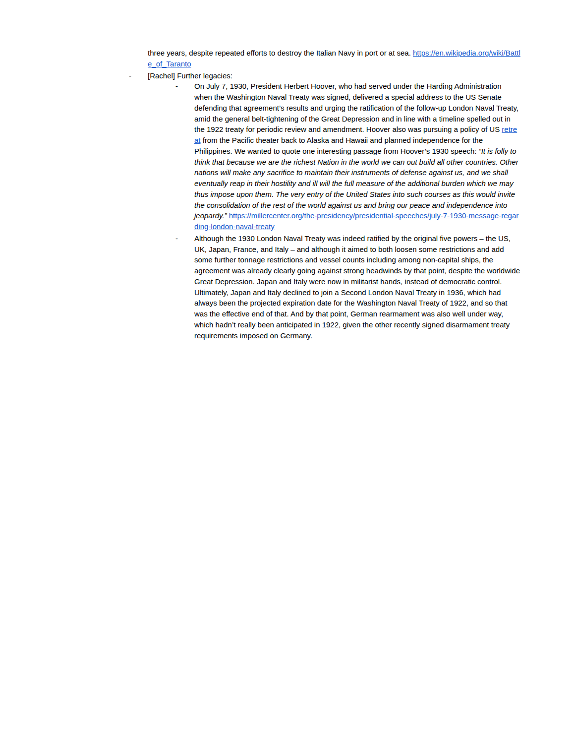three years, despite repeated efforts to destroy the Italian Navy in port or at sea. https://en.wikipedia.org/wiki/Battle_of_Taranto
[Rachel] Further legacies:
On July 7, 1930, President Herbert Hoover, who had served under the Harding Administration when the Washington Naval Treaty was signed, delivered a special address to the US Senate defending that agreement’s results and urging the ratification of the follow-up London Naval Treaty, amid the general belt-tightening of the Great Depression and in line with a timeline spelled out in the 1922 treaty for periodic review and amendment. Hoover also was pursuing a policy of US retreat from the Pacific theater back to Alaska and Hawaii and planned independence for the Philippines. We wanted to quote one interesting passage from Hoover’s 1930 speech: “It is folly to think that because we are the richest Nation in the world we can out build all other countries. Other nations will make any sacrifice to maintain their instruments of defense against us, and we shall eventually reap in their hostility and ill will the full measure of the additional burden which we may thus impose upon them. The very entry of the United States into such courses as this would invite the consolidation of the rest of the world against us and bring our peace and independence into jeopardy.” https://millercenter.org/the-presidency/presidential-speeches/july-7-1930-message-regarding-london-naval-treaty
Although the 1930 London Naval Treaty was indeed ratified by the original five powers – the US, UK, Japan, France, and Italy – and although it aimed to both loosen some restrictions and add some further tonnage restrictions and vessel counts including among non-capital ships, the agreement was already clearly going against strong headwinds by that point, despite the worldwide Great Depression. Japan and Italy were now in militarist hands, instead of democratic control. Ultimately, Japan and Italy declined to join a Second London Naval Treaty in 1936, which had always been the projected expiration date for the Washington Naval Treaty of 1922, and so that was the effective end of that. And by that point, German rearmament was also well under way, which hadn’t really been anticipated in 1922, given the other recently signed disarmament treaty requirements imposed on Germany.